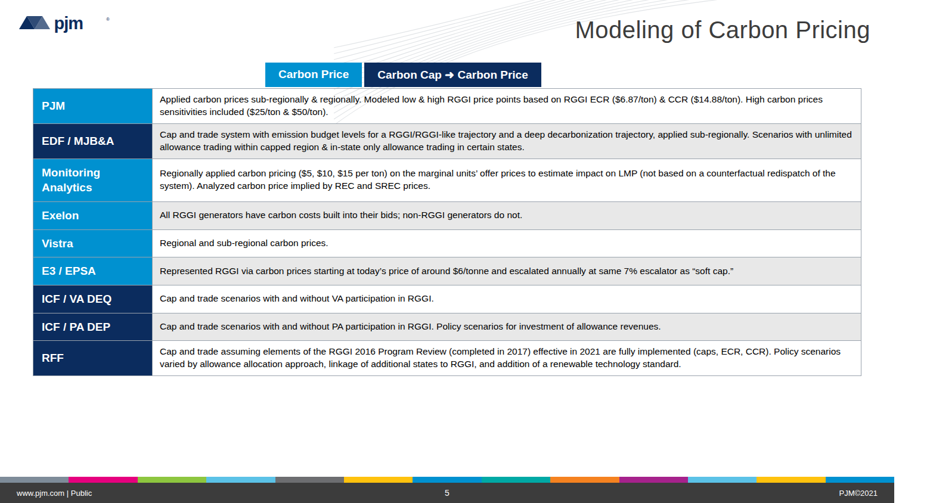pjm ®
Modeling of Carbon Pricing
Carbon Price
Carbon Cap ➜ Carbon Price
| PJM | Applied carbon prices sub-regionally & regionally. Modeled low & high RGGI price points based on RGGI ECR ($6.87/ton) & CCR ($14.88/ton). High carbon prices sensitivities included ($25/ton & $50/ton). |
| EDF / MJB&A | Cap and trade system with emission budget levels for a RGGI/RGGI-like trajectory and a deep decarbonization trajectory, applied sub-regionally. Scenarios with unlimited allowance trading within capped region & in-state only allowance trading in certain states. |
| Monitoring Analytics | Regionally applied carbon pricing ($5, $10, $15 per ton) on the marginal units’ offer prices to estimate impact on LMP (not based on a counterfactual redispatch of the system). Analyzed carbon price implied by REC and SREC prices. |
| Exelon | All RGGI generators have carbon costs built into their bids; non-RGGI generators do not. |
| Vistra | Regional and sub-regional carbon prices. |
| E3 / EPSA | Represented RGGI via carbon prices starting at today’s price of around $6/tonne and escalated annually at same 7% escalator as “soft cap.” |
| ICF / VA DEQ | Cap and trade scenarios with and without VA participation in RGGI. |
| ICF / PA DEP | Cap and trade scenarios with and without PA participation in RGGI. Policy scenarios for investment of allowance revenues. |
| RFF | Cap and trade assuming elements of the RGGI 2016 Program Review (completed in 2017) effective in 2021 are fully implemented (caps, ECR, CCR). Policy scenarios varied by allowance allocation approach, linkage of additional states to RGGI, and addition of a renewable technology standard. |
www.pjm.com | Public 5 PJM©2021